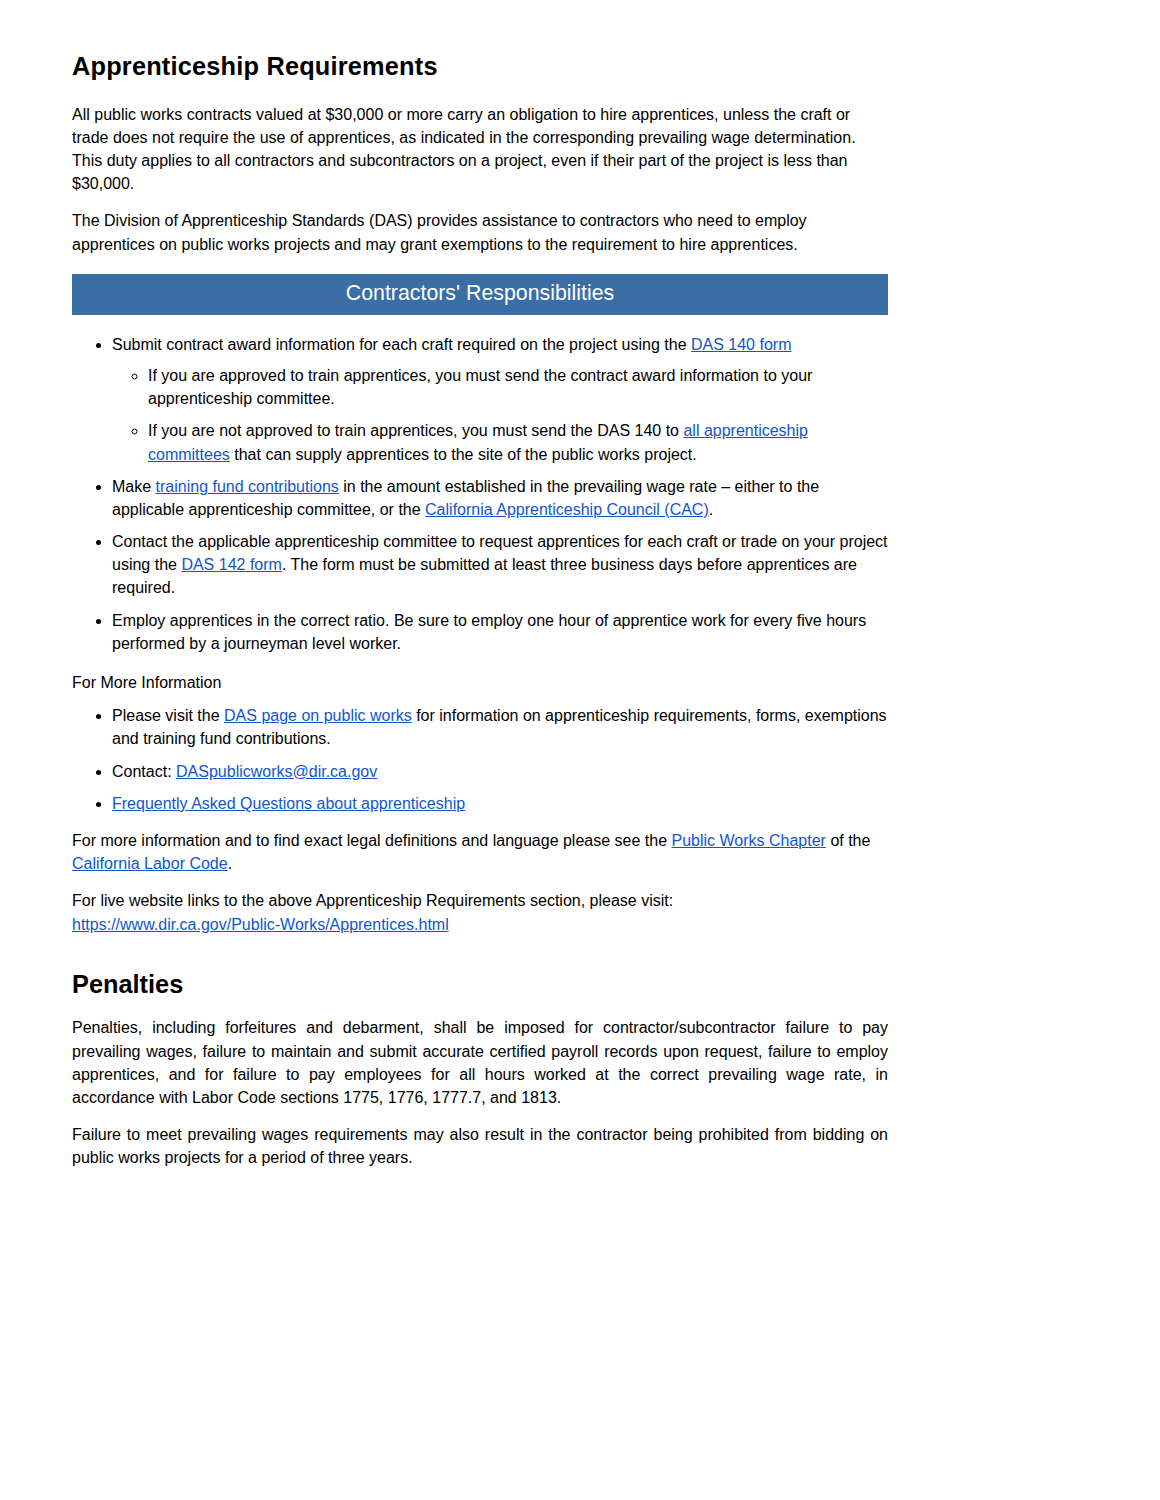Apprenticeship Requirements
All public works contracts valued at $30,000 or more carry an obligation to hire apprentices, unless the craft or trade does not require the use of apprentices, as indicated in the corresponding prevailing wage determination. This duty applies to all contractors and subcontractors on a project, even if their part of the project is less than $30,000.
The Division of Apprenticeship Standards (DAS) provides assistance to contractors who need to employ apprentices on public works projects and may grant exemptions to the requirement to hire apprentices.
Contractors' Responsibilities
Submit contract award information for each craft required on the project using the DAS 140 form
If you are approved to train apprentices, you must send the contract award information to your apprenticeship committee.
If you are not approved to train apprentices, you must send the DAS 140 to all apprenticeship committees that can supply apprentices to the site of the public works project.
Make training fund contributions in the amount established in the prevailing wage rate – either to the applicable apprenticeship committee, or the California Apprenticeship Council (CAC).
Contact the applicable apprenticeship committee to request apprentices for each craft or trade on your project using the DAS 142 form. The form must be submitted at least three business days before apprentices are required.
Employ apprentices in the correct ratio. Be sure to employ one hour of apprentice work for every five hours performed by a journeyman level worker.
For More Information
Please visit the DAS page on public works for information on apprenticeship requirements, forms, exemptions and training fund contributions.
Contact: DASpublicworks@dir.ca.gov
Frequently Asked Questions about apprenticeship
For more information and to find exact legal definitions and language please see the Public Works Chapter of the California Labor Code.
For live website links to the above Apprenticeship Requirements section, please visit:
https://www.dir.ca.gov/Public-Works/Apprentices.html
Penalties
Penalties, including forfeitures and debarment, shall be imposed for contractor/subcontractor failure to pay prevailing wages, failure to maintain and submit accurate certified payroll records upon request, failure to employ apprentices, and for failure to pay employees for all hours worked at the correct prevailing wage rate, in accordance with Labor Code sections 1775, 1776, 1777.7, and 1813.
Failure to meet prevailing wages requirements may also result in the contractor being prohibited from bidding on public works projects for a period of three years.